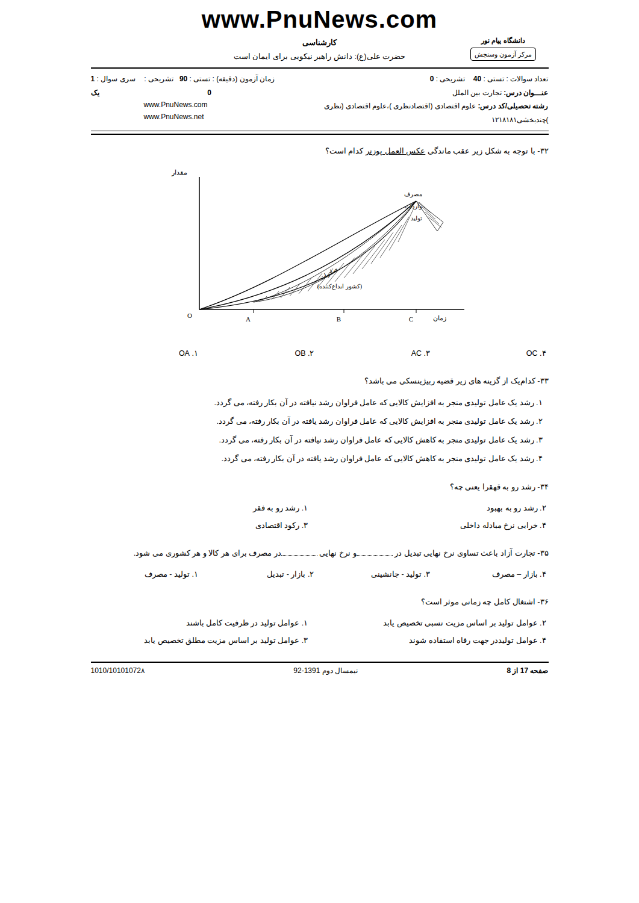www.PnuNews.com
دانشگاه پیام نور
مرکز آزمون وسنجش
کارشناسی
حضرت علی(ع): دانش راهبر نیکویی برای ایمان است
تعداد سوالات : تستی : 40 تشریحی : 0
عنـــوان درس: تجارت بین الملل
رشته تحصیلی/کد درس: علوم اقتصادی (اقتصادنظری )،علوم اقتصادی (نظری )چندبخشی۱۲۱۸۱۸۱
زمان آزمون (دقیقه) : تستی : 90 تشریحی : 0
www.PnuNews.com
www.PnuNews.net
سری سوال : 1 یک
۳۲- با توجه به شکل زیر عقب ماندگی عکس العمل پوزنر کدام است؟
مقدار زمان O مصرف واردات تولید صادرات (کشور ابداع‌کننده) A B C
۴. OC
۳. AC
۲. OB
۱. OA
۳۳- کدام‌یک از گزینه های زیر قضیه ربیژینسکی می باشد؟
۱. رشد یک عامل تولیدی منجر به افزایش کالایی که عامل فراوان رشد نیافته در آن بکار رفته، می گردد.
۲. رشد یک عامل تولیدی منجر به افزایش کالایی که عامل فراوان رشد یافته در آن بکار رفته، می گردد.
۳. رشد یک عامل تولیدی منجر به کاهش کالایی که عامل فراوان رشد نیافته در آن بکار رفته، می گردد.
۴. رشد یک عامل تولیدی منجر به کاهش کالایی که عامل فراوان رشد یافته در آن بکار رفته، می گردد.
۳۴- رشد رو به قهقرا یعنی چه؟
۲. رشد رو به بهبود
۱. رشد رو به فقر
۴. خرابی نرخ مبادله داخلی
۳. رکود اقتصادی
۳۵- تجارت آزاد باعث تساوی نرخ نهایی تبدیل در و نرخ نهایی در مصرف برای هر کالا و هر کشوری می شود.
۴. بازار – مصرف
۳. تولید - جانشینی
۲. بازار - تبدیل
۱. تولید - مصرف
۳۶- اشتغال کامل چه زمانی موثر است؟
۲. عوامل تولید بر اساس مزیت نسبی تخصیص یابد
۱. عوامل تولید در ظرفیت کامل باشند
۴. عوامل تولیددر جهت رفاه استفاده شوند
۳. عوامل تولید بر اساس مزیت مطلق تخصیص یابد
صفحه 17 از 8
نیمسال دوم 1391-92
1010/10101072۸